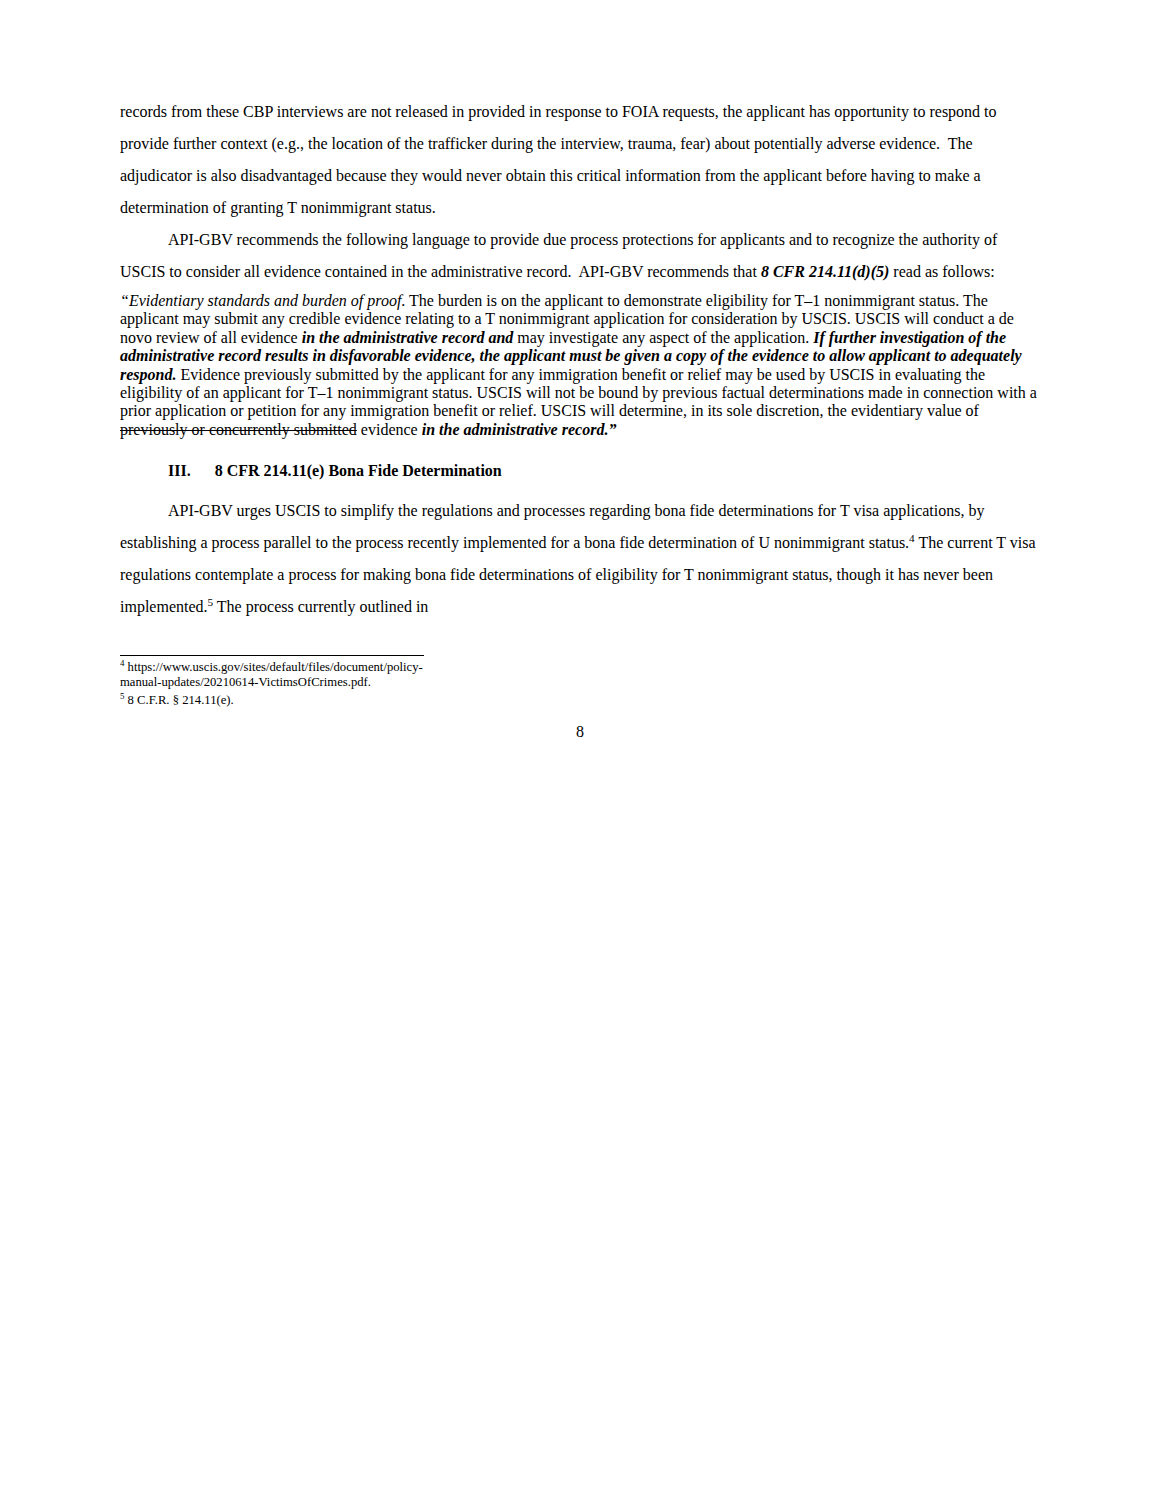records from these CBP interviews are not released in provided in response to FOIA requests, the applicant has opportunity to respond to provide further context (e.g., the location of the trafficker during the interview, trauma, fear) about potentially adverse evidence. The adjudicator is also disadvantaged because they would never obtain this critical information from the applicant before having to make a determination of granting T nonimmigrant status.
API-GBV recommends the following language to provide due process protections for applicants and to recognize the authority of USCIS to consider all evidence contained in the administrative record. API-GBV recommends that 8 CFR 214.11(d)(5) read as follows:
“Evidentiary standards and burden of proof. The burden is on the applicant to demonstrate eligibility for T–1 nonimmigrant status. The applicant may submit any credible evidence relating to a T nonimmigrant application for consideration by USCIS. USCIS will conduct a de novo review of all evidence in the administrative record and may investigate any aspect of the application. If further investigation of the administrative record results in disfavorable evidence, the applicant must be given a copy of the evidence to allow applicant to adequately respond. Evidence previously submitted by the applicant for any immigration benefit or relief may be used by USCIS in evaluating the eligibility of an applicant for T–1 nonimmigrant status. USCIS will not be bound by previous factual determinations made in connection with a prior application or petition for any immigration benefit or relief. USCIS will determine, in its sole discretion, the evidentiary value of previously or concurrently submitted evidence in the administrative record.”
III.
8 CFR 214.11(e) Bona Fide Determination
API-GBV urges USCIS to simplify the regulations and processes regarding bona fide determinations for T visa applications, by establishing a process parallel to the process recently implemented for a bona fide determination of U nonimmigrant status.4 The current T visa regulations contemplate a process for making bona fide determinations of eligibility for T nonimmigrant status, though it has never been implemented.5 The process currently outlined in
4 https://www.uscis.gov/sites/default/files/document/policy-manual-updates/20210614-VictimsOfCrimes.pdf.
5 8 C.F.R. § 214.11(e).
8